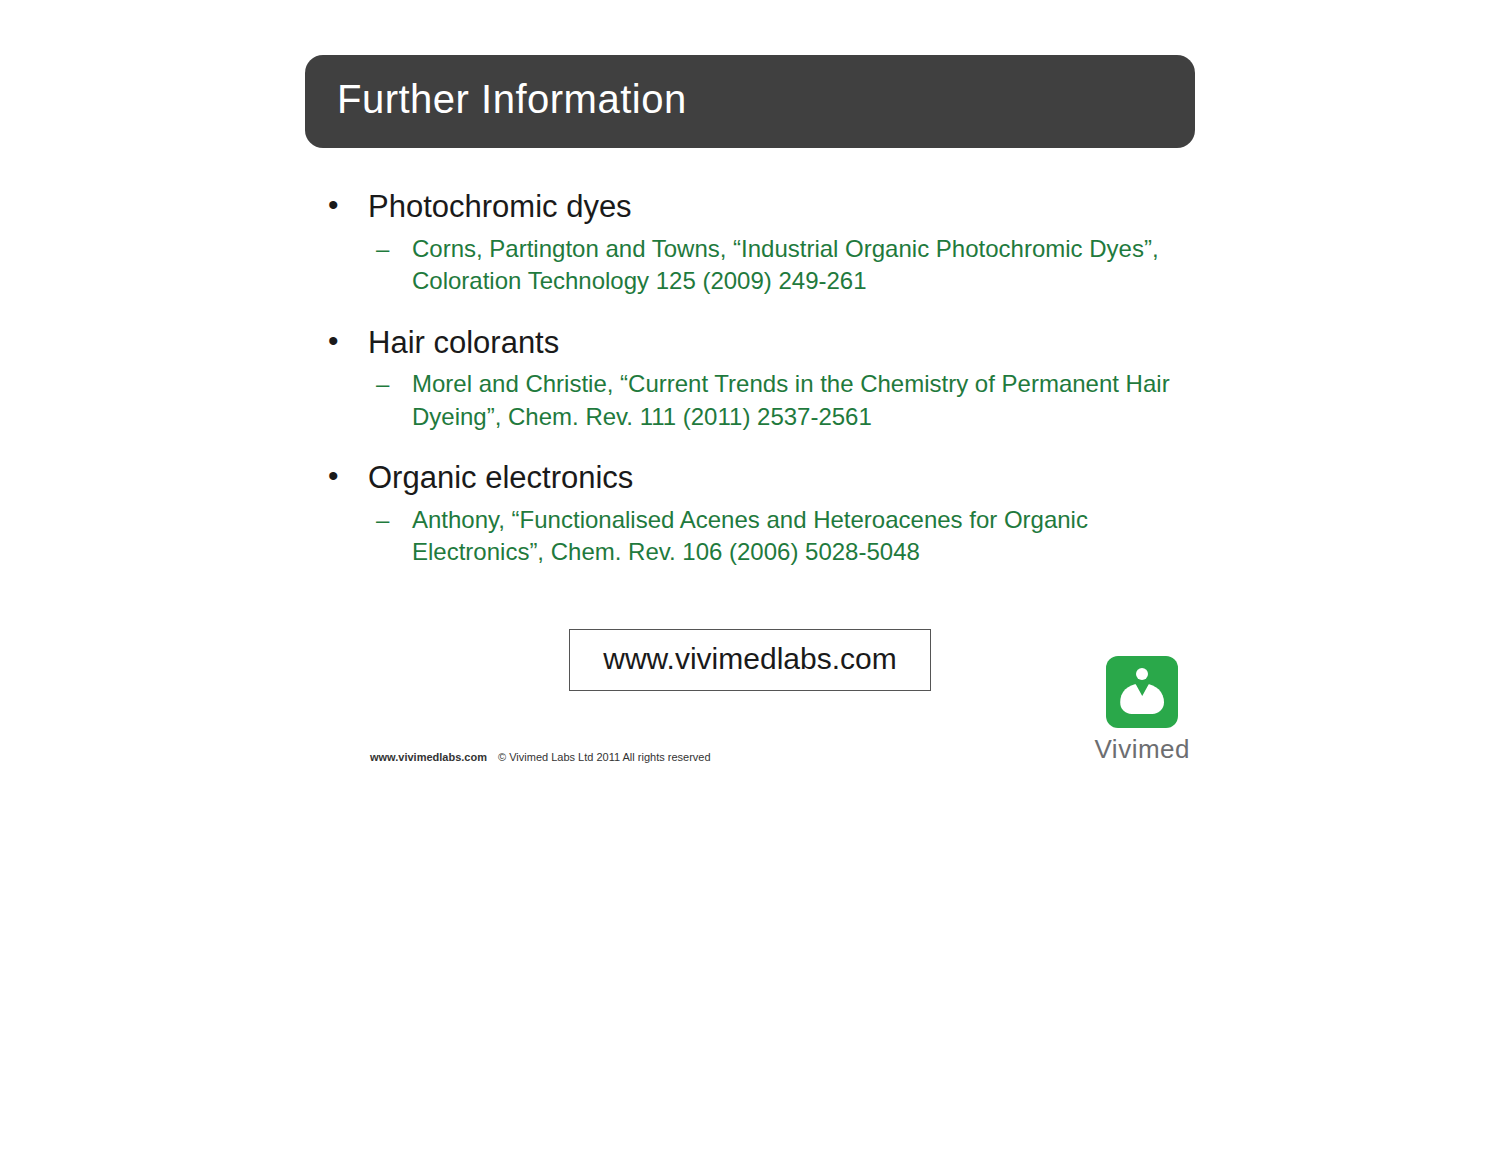Further Information
Photochromic dyes
Corns, Partington and Towns, “Industrial Organic Photochromic Dyes”, Coloration Technology 125 (2009) 249-261
Hair colorants
Morel and Christie, “Current Trends in the Chemistry of Permanent Hair Dyeing”, Chem. Rev. 111 (2011) 2537-2561
Organic electronics
Anthony, “Functionalised Acenes and Heteroacenes for Organic Electronics”, Chem. Rev. 106 (2006) 5028-5048
www.vivimedlabs.com
www.vivimedlabs.com © Vivimed Labs Ltd 2011 All rights reserved
Vivimed